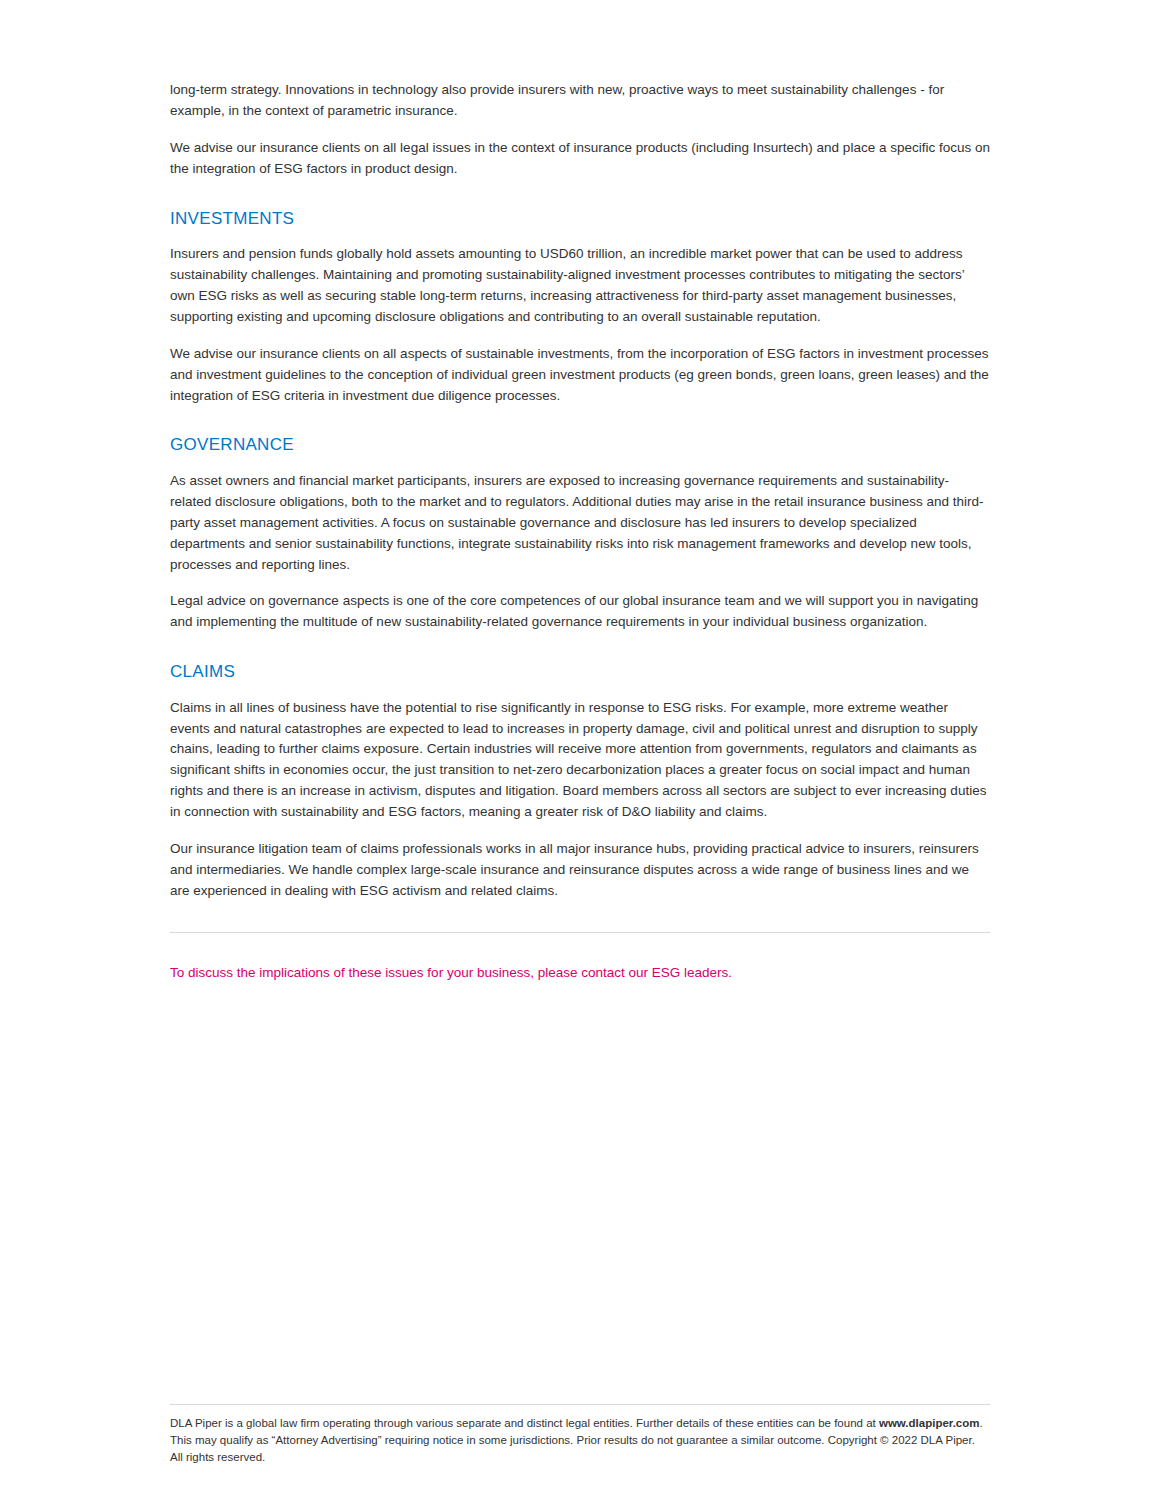long-term strategy. Innovations in technology also provide insurers with new, proactive ways to meet sustainability challenges - for example, in the context of parametric insurance.
We advise our insurance clients on all legal issues in the context of insurance products (including Insurtech) and place a specific focus on the integration of ESG factors in product design.
INVESTMENTS
Insurers and pension funds globally hold assets amounting to USD60 trillion, an incredible market power that can be used to address sustainability challenges. Maintaining and promoting sustainability-aligned investment processes contributes to mitigating the sectors’ own ESG risks as well as securing stable long-term returns, increasing attractiveness for third-party asset management businesses, supporting existing and upcoming disclosure obligations and contributing to an overall sustainable reputation.
We advise our insurance clients on all aspects of sustainable investments, from the incorporation of ESG factors in investment processes and investment guidelines to the conception of individual green investment products (eg green bonds, green loans, green leases) and the integration of ESG criteria in investment due diligence processes.
GOVERNANCE
As asset owners and financial market participants, insurers are exposed to increasing governance requirements and sustainability-related disclosure obligations, both to the market and to regulators. Additional duties may arise in the retail insurance business and third-party asset management activities. A focus on sustainable governance and disclosure has led insurers to develop specialized departments and senior sustainability functions, integrate sustainability risks into risk management frameworks and develop new tools, processes and reporting lines.
Legal advice on governance aspects is one of the core competences of our global insurance team and we will support you in navigating and implementing the multitude of new sustainability-related governance requirements in your individual business organization.
CLAIMS
Claims in all lines of business have the potential to rise significantly in response to ESG risks. For example, more extreme weather events and natural catastrophes are expected to lead to increases in property damage, civil and political unrest and disruption to supply chains, leading to further claims exposure. Certain industries will receive more attention from governments, regulators and claimants as significant shifts in economies occur, the just transition to net-zero decarbonization places a greater focus on social impact and human rights and there is an increase in activism, disputes and litigation. Board members across all sectors are subject to ever increasing duties in connection with sustainability and ESG factors, meaning a greater risk of D&O liability and claims.
Our insurance litigation team of claims professionals works in all major insurance hubs, providing practical advice to insurers, reinsurers and intermediaries. We handle complex large-scale insurance and reinsurance disputes across a wide range of business lines and we are experienced in dealing with ESG activism and related claims.
To discuss the implications of these issues for your business, please contact our ESG leaders.
DLA Piper is a global law firm operating through various separate and distinct legal entities. Further details of these entities can be found at www.dlapiper.com. This may qualify as “Attorney Advertising” requiring notice in some jurisdictions. Prior results do not guarantee a similar outcome. Copyright © 2022 DLA Piper. All rights reserved.